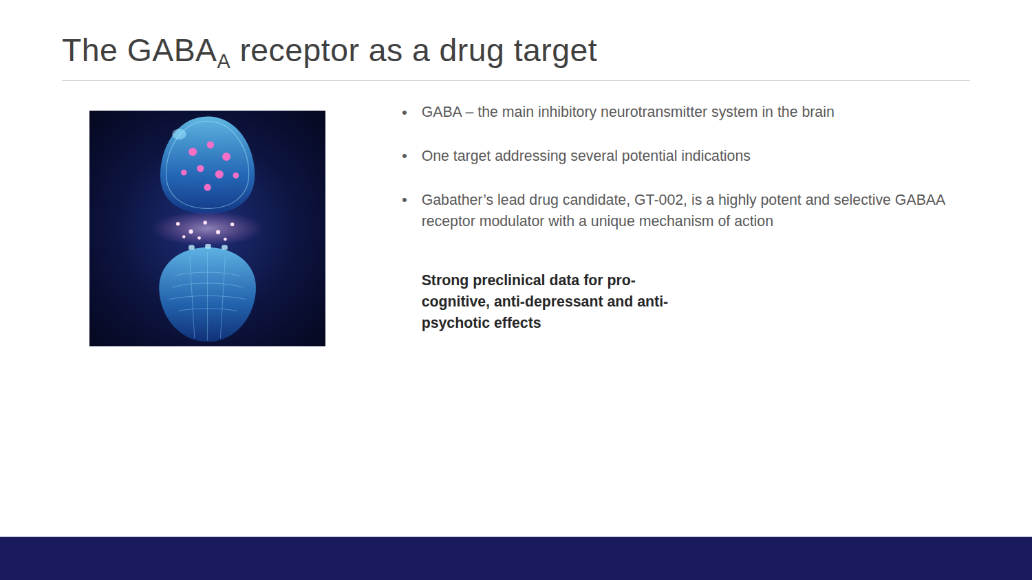The GABAA receptor as a drug target
GABA – the main inhibitory neurotransmitter system in the brain
One target addressing several potential indications
Gabather’s lead drug candidate, GT-002, is a highly potent and selective GABAA receptor modulator with a unique mechanism of action
Strong preclinical data for pro-cognitive, anti-depressant and anti-psychotic effects